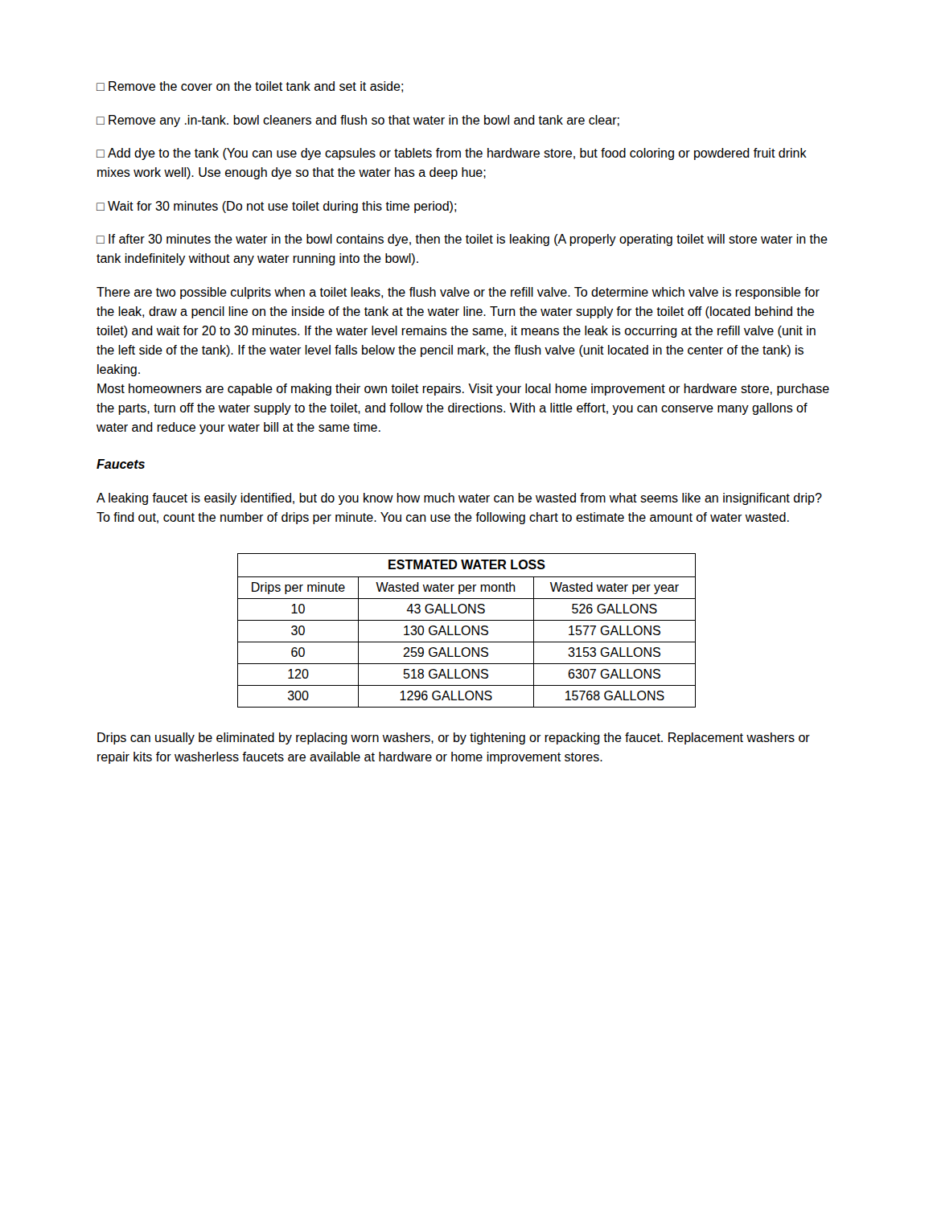Remove the cover on the toilet tank and set it aside;
Remove any .in-tank. bowl cleaners and flush so that water in the bowl and tank are clear;
Add dye to the tank (You can use dye capsules or tablets from the hardware store, but food coloring or powdered fruit drink mixes work well). Use enough dye so that the water has a deep hue;
Wait for 30 minutes (Do not use toilet during this time period);
If after 30 minutes the water in the bowl contains dye, then the toilet is leaking (A properly operating toilet will store water in the tank indefinitely without any water running into the bowl).
There are two possible culprits when a toilet leaks, the flush valve or the refill valve. To determine which valve is responsible for the leak, draw a pencil line on the inside of the tank at the water line. Turn the water supply for the toilet off (located behind the toilet) and wait for 20 to 30 minutes. If the water level remains the same, it means the leak is occurring at the refill valve (unit in the left side of the tank). If the water level falls below the pencil mark, the flush valve (unit located in the center of the tank) is leaking.
Most homeowners are capable of making their own toilet repairs. Visit your local home improvement or hardware store, purchase the parts, turn off the water supply to the toilet, and follow the directions. With a little effort, you can conserve many gallons of water and reduce your water bill at the same time.
Faucets
A leaking faucet is easily identified, but do you know how much water can be wasted from what seems like an insignificant drip? To find out, count the number of drips per minute. You can use the following chart to estimate the amount of water wasted.
ESTMATED WATER LOSS
| Drips per minute | Wasted water per month | Wasted water per year |
| --- | --- | --- |
| 10 | 43 GALLONS | 526 GALLONS |
| 30 | 130 GALLONS | 1577 GALLONS |
| 60 | 259 GALLONS | 3153 GALLONS |
| 120 | 518 GALLONS | 6307 GALLONS |
| 300 | 1296 GALLONS | 15768 GALLONS |
Drips can usually be eliminated by replacing worn washers, or by tightening or repacking the faucet. Replacement washers or repair kits for washerless faucets are available at hardware or home improvement stores.